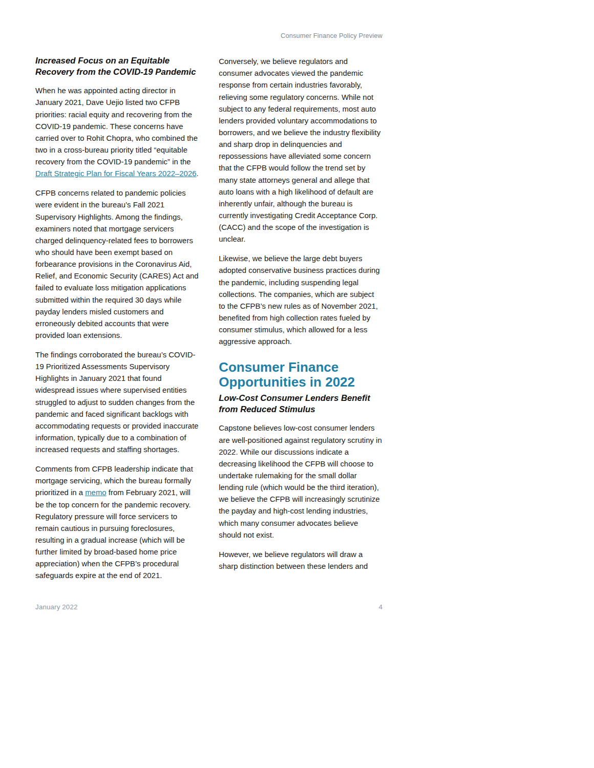Consumer Finance Policy Preview
Increased Focus on an Equitable Recovery from the COVID-19 Pandemic
When he was appointed acting director in January 2021, Dave Uejio listed two CFPB priorities: racial equity and recovering from the COVID-19 pandemic. These concerns have carried over to Rohit Chopra, who combined the two in a cross-bureau priority titled “equitable recovery from the COVID-19 pandemic” in the Draft Strategic Plan for Fiscal Years 2022–2026.
CFPB concerns related to pandemic policies were evident in the bureau’s Fall 2021 Supervisory Highlights. Among the findings, examiners noted that mortgage servicers charged delinquency-related fees to borrowers who should have been exempt based on forbearance provisions in the Coronavirus Aid, Relief, and Economic Security (CARES) Act and failed to evaluate loss mitigation applications submitted within the required 30 days while payday lenders misled customers and erroneously debited accounts that were provided loan extensions.
The findings corroborated the bureau’s COVID-19 Prioritized Assessments Supervisory Highlights in January 2021 that found widespread issues where supervised entities struggled to adjust to sudden changes from the pandemic and faced significant backlogs with accommodating requests or provided inaccurate information, typically due to a combination of increased requests and staffing shortages.
Comments from CFPB leadership indicate that mortgage servicing, which the bureau formally prioritized in a memo from February 2021, will be the top concern for the pandemic recovery. Regulatory pressure will force servicers to remain cautious in pursuing foreclosures, resulting in a gradual increase (which will be further limited by broad-based home price appreciation) when the CFPB’s procedural safeguards expire at the end of 2021.
Conversely, we believe regulators and consumer advocates viewed the pandemic response from certain industries favorably, relieving some regulatory concerns. While not subject to any federal requirements, most auto lenders provided voluntary accommodations to borrowers, and we believe the industry flexibility and sharp drop in delinquencies and repossessions have alleviated some concern that the CFPB would follow the trend set by many state attorneys general and allege that auto loans with a high likelihood of default are inherently unfair, although the bureau is currently investigating Credit Acceptance Corp. (CACC) and the scope of the investigation is unclear.
Likewise, we believe the large debt buyers adopted conservative business practices during the pandemic, including suspending legal collections. The companies, which are subject to the CFPB’s new rules as of November 2021, benefited from high collection rates fueled by consumer stimulus, which allowed for a less aggressive approach.
Consumer Finance Opportunities in 2022
Low-Cost Consumer Lenders Benefit from Reduced Stimulus
Capstone believes low-cost consumer lenders are well-positioned against regulatory scrutiny in 2022. While our discussions indicate a decreasing likelihood the CFPB will choose to undertake rulemaking for the small dollar lending rule (which would be the third iteration), we believe the CFPB will increasingly scrutinize the payday and high-cost lending industries, which many consumer advocates believe should not exist.
However, we believe regulators will draw a sharp distinction between these lenders and
January 2022 4